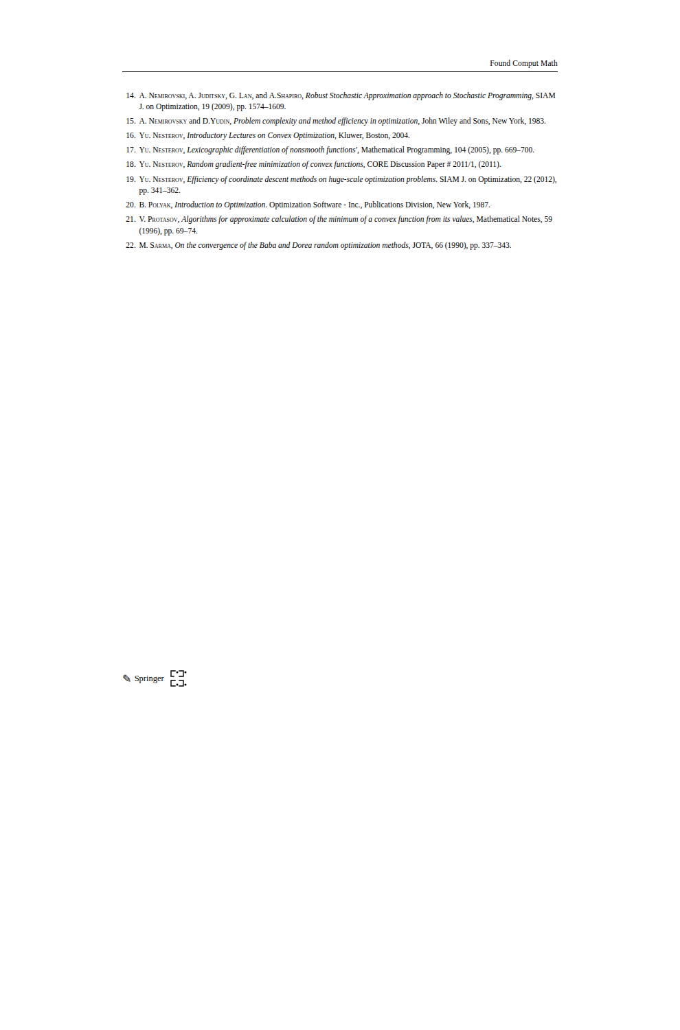Found Comput Math
14. A. Nemirovski, A. Juditsky, G. Lan, and A.Shapiro, Robust Stochastic Approximation approach to Stochastic Programming, SIAM J. on Optimization, 19 (2009), pp. 1574–1609.
15. A. Nemirovsky and D.Yudin, Problem complexity and method efficiency in optimization, John Wiley and Sons, New York, 1983.
16. Yu. Nesterov, Introductory Lectures on Convex Optimization, Kluwer, Boston, 2004.
17. Yu. Nesterov, Lexicographic differentiation of nonsmooth functions', Mathematical Programming, 104 (2005), pp. 669–700.
18. Yu. Nesterov, Random gradient-free minimization of convex functions, CORE Discussion Paper # 2011/1, (2011).
19. Yu. Nesterov, Efficiency of coordinate descent methods on huge-scale optimization problems. SIAM J. on Optimization, 22 (2012), pp. 341–362.
20. B. Polyak, Introduction to Optimization. Optimization Software - Inc., Publications Division, New York, 1987.
21. V. Protasov, Algorithms for approximate calculation of the minimum of a convex function from its values, Mathematical Notes, 59 (1996), pp. 69–74.
22. M. Sarma, On the convergence of the Baba and Dorea random optimization methods, JOTA, 66 (1990), pp. 337–343.
✎Springer